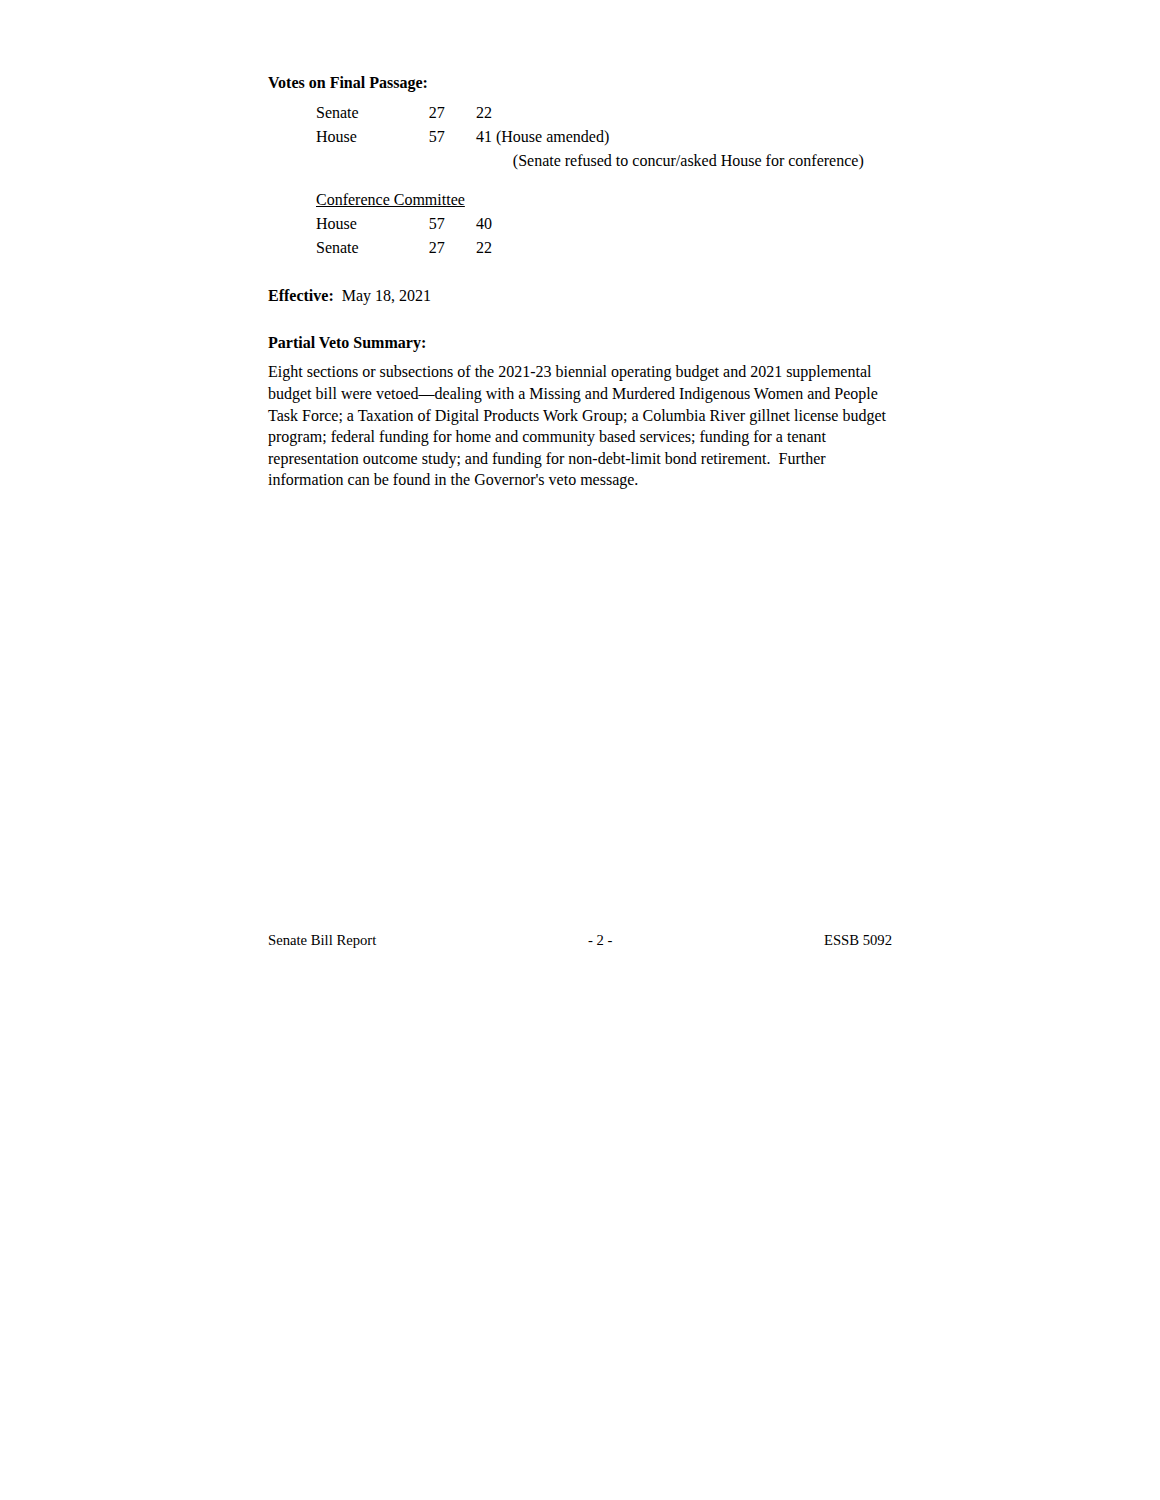Votes on Final Passage:
| Senate | 27 | 22 | |
| House | 57 | 41 | (House amended) |
(Senate refused to concur/asked House for conference)
Conference Committee
| House | 57 | 40 |
| Senate | 27 | 22 |
Effective: May 18, 2021
Partial Veto Summary:
Eight sections or subsections of the 2021-23 biennial operating budget and 2021 supplemental budget bill were vetoed—dealing with a Missing and Murdered Indigenous Women and People Task Force; a Taxation of Digital Products Work Group; a Columbia River gillnet license budget program; federal funding for home and community based services; funding for a tenant representation outcome study; and funding for non-debt-limit bond retirement. Further information can be found in the Governor's veto message.
Senate Bill Report - 2 - ESSB 5092